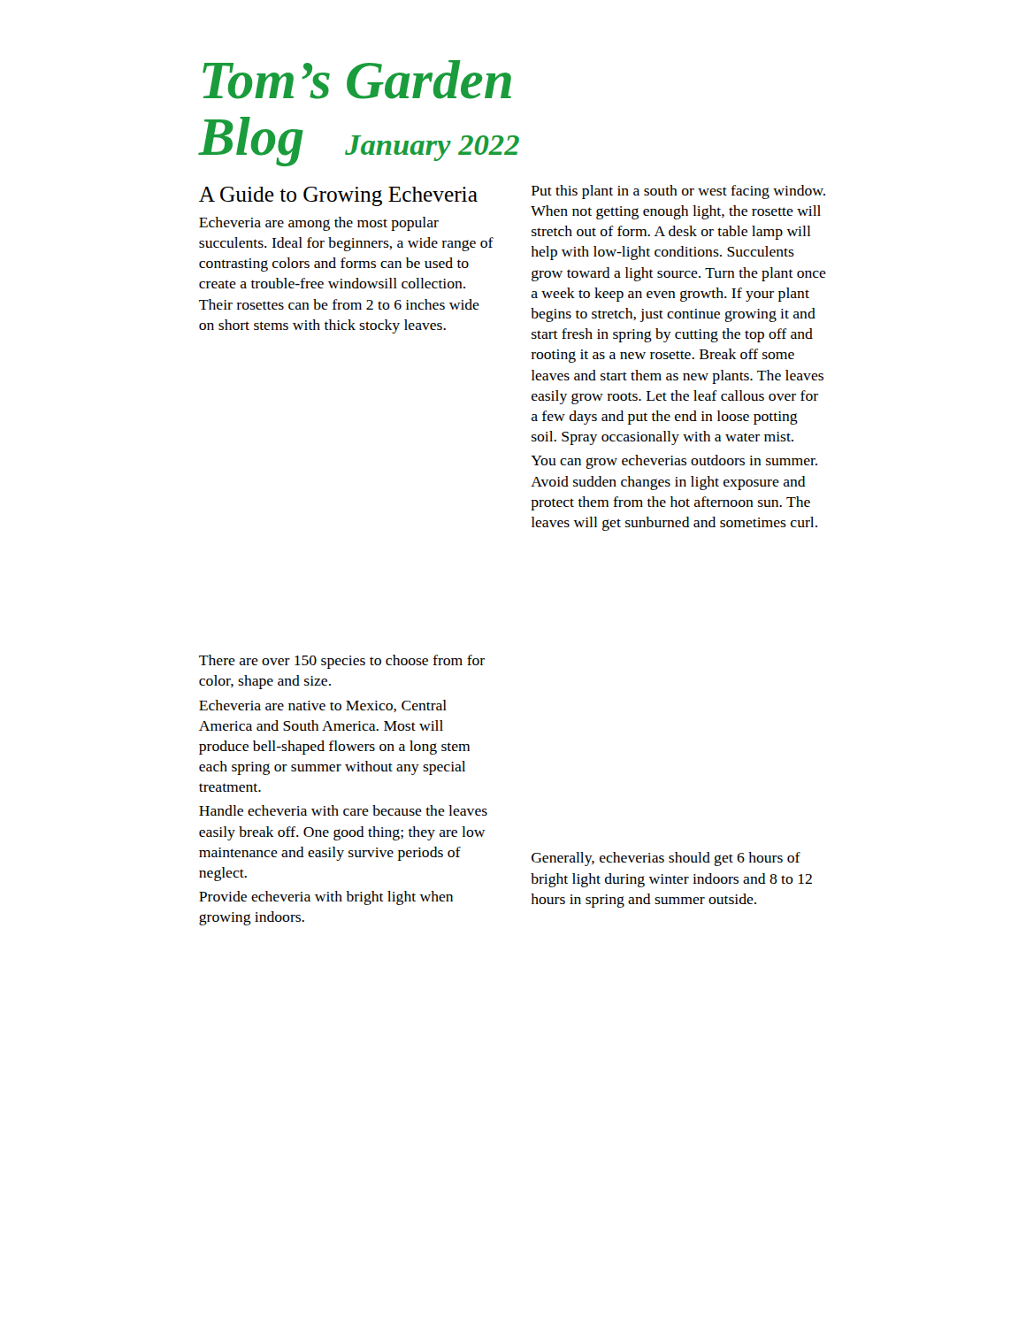Tom’s Garden Blog January 2022
A Guide to Growing Echeveria
Echeveria are among the most popular succulents. Ideal for beginners, a wide range of contrasting colors and forms can be used to create a trouble-free windowsill collection. Their rosettes can be from 2 to 6 inches wide on short stems with thick stocky leaves.
There are over 150 species to choose from for color, shape and size.
Echeveria are native to Mexico, Central America and South America. Most will produce bell-shaped flowers on a long stem each spring or summer without any special treatment.
Handle echeveria with care because the leaves easily break off. One good thing; they are low maintenance and easily survive periods of neglect.
Provide echeveria with bright light when growing indoors.
Put this plant in a south or west facing window. When not getting enough light, the rosette will stretch out of form. A desk or table lamp will help with low-light conditions. Succulents grow toward a light source. Turn the plant once a week to keep an even growth. If your plant begins to stretch, just continue growing it and start fresh in spring by cutting the top off and rooting it as a new rosette. Break off some leaves and start them as new plants. The leaves easily grow roots. Let the leaf callous over for a few days and put the end in loose potting soil. Spray occasionally with a water mist.
You can grow echeverias outdoors in summer. Avoid sudden changes in light exposure and protect them from the hot afternoon sun. The leaves will get sunburned and sometimes curl.
Generally, echeverias should get 6 hours of bright light during winter indoors and 8 to 12 hours in spring and summer outside.